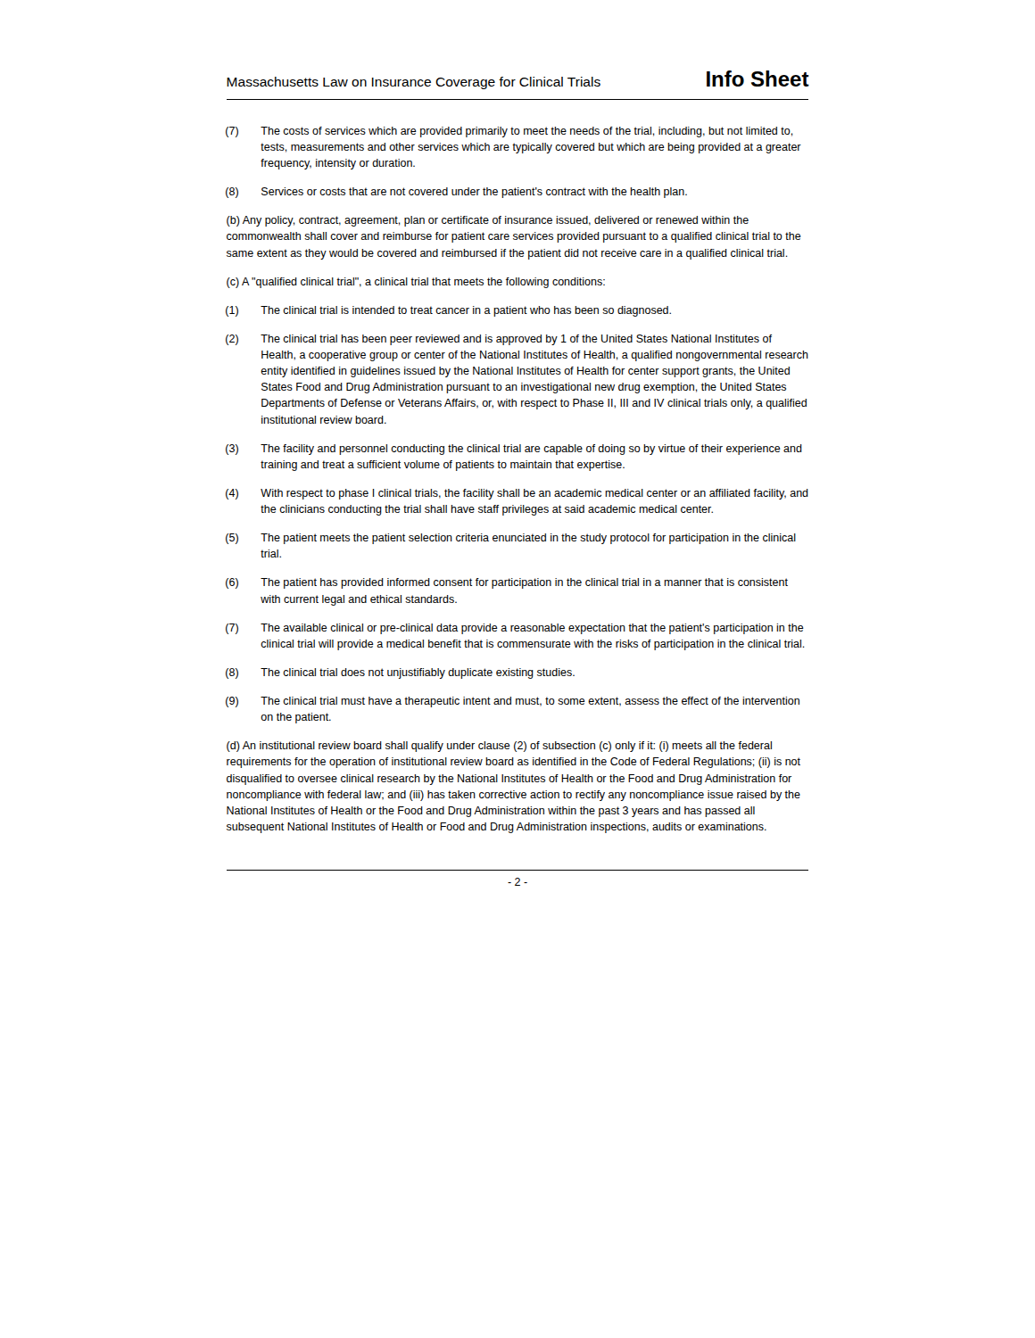Massachusetts Law on Insurance Coverage for Clinical Trials
Info Sheet
(7) The costs of services which are provided primarily to meet the needs of the trial, including, but not limited to, tests, measurements and other services which are typically covered but which are being provided at a greater frequency, intensity or duration.
(8) Services or costs that are not covered under the patient's contract with the health plan.
(b) Any policy, contract, agreement, plan or certificate of insurance issued, delivered or renewed within the commonwealth shall cover and reimburse for patient care services provided pursuant to a qualified clinical trial to the same extent as they would be covered and reimbursed if the patient did not receive care in a qualified clinical trial.
(c) A "qualified clinical trial", a clinical trial that meets the following conditions:
(1) The clinical trial is intended to treat cancer in a patient who has been so diagnosed.
(2) The clinical trial has been peer reviewed and is approved by 1 of the United States National Institutes of Health, a cooperative group or center of the National Institutes of Health, a qualified nongovernmental research entity identified in guidelines issued by the National Institutes of Health for center support grants, the United States Food and Drug Administration pursuant to an investigational new drug exemption, the United States Departments of Defense or Veterans Affairs, or, with respect to Phase II, III and IV clinical trials only, a qualified institutional review board.
(3) The facility and personnel conducting the clinical trial are capable of doing so by virtue of their experience and training and treat a sufficient volume of patients to maintain that expertise.
(4) With respect to phase I clinical trials, the facility shall be an academic medical center or an affiliated facility, and the clinicians conducting the trial shall have staff privileges at said academic medical center.
(5) The patient meets the patient selection criteria enunciated in the study protocol for participation in the clinical trial.
(6) The patient has provided informed consent for participation in the clinical trial in a manner that is consistent with current legal and ethical standards.
(7) The available clinical or pre-clinical data provide a reasonable expectation that the patient's participation in the clinical trial will provide a medical benefit that is commensurate with the risks of participation in the clinical trial.
(8) The clinical trial does not unjustifiably duplicate existing studies.
(9) The clinical trial must have a therapeutic intent and must, to some extent, assess the effect of the intervention on the patient.
(d) An institutional review board shall qualify under clause (2) of subsection (c) only if it: (i) meets all the federal requirements for the operation of institutional review board as identified in the Code of Federal Regulations; (ii) is not disqualified to oversee clinical research by the National Institutes of Health or the Food and Drug Administration for noncompliance with federal law; and (iii) has taken corrective action to rectify any noncompliance issue raised by the National Institutes of Health or the Food and Drug Administration within the past 3 years and has passed all subsequent National Institutes of Health or Food and Drug Administration inspections, audits or examinations.
- 2 -